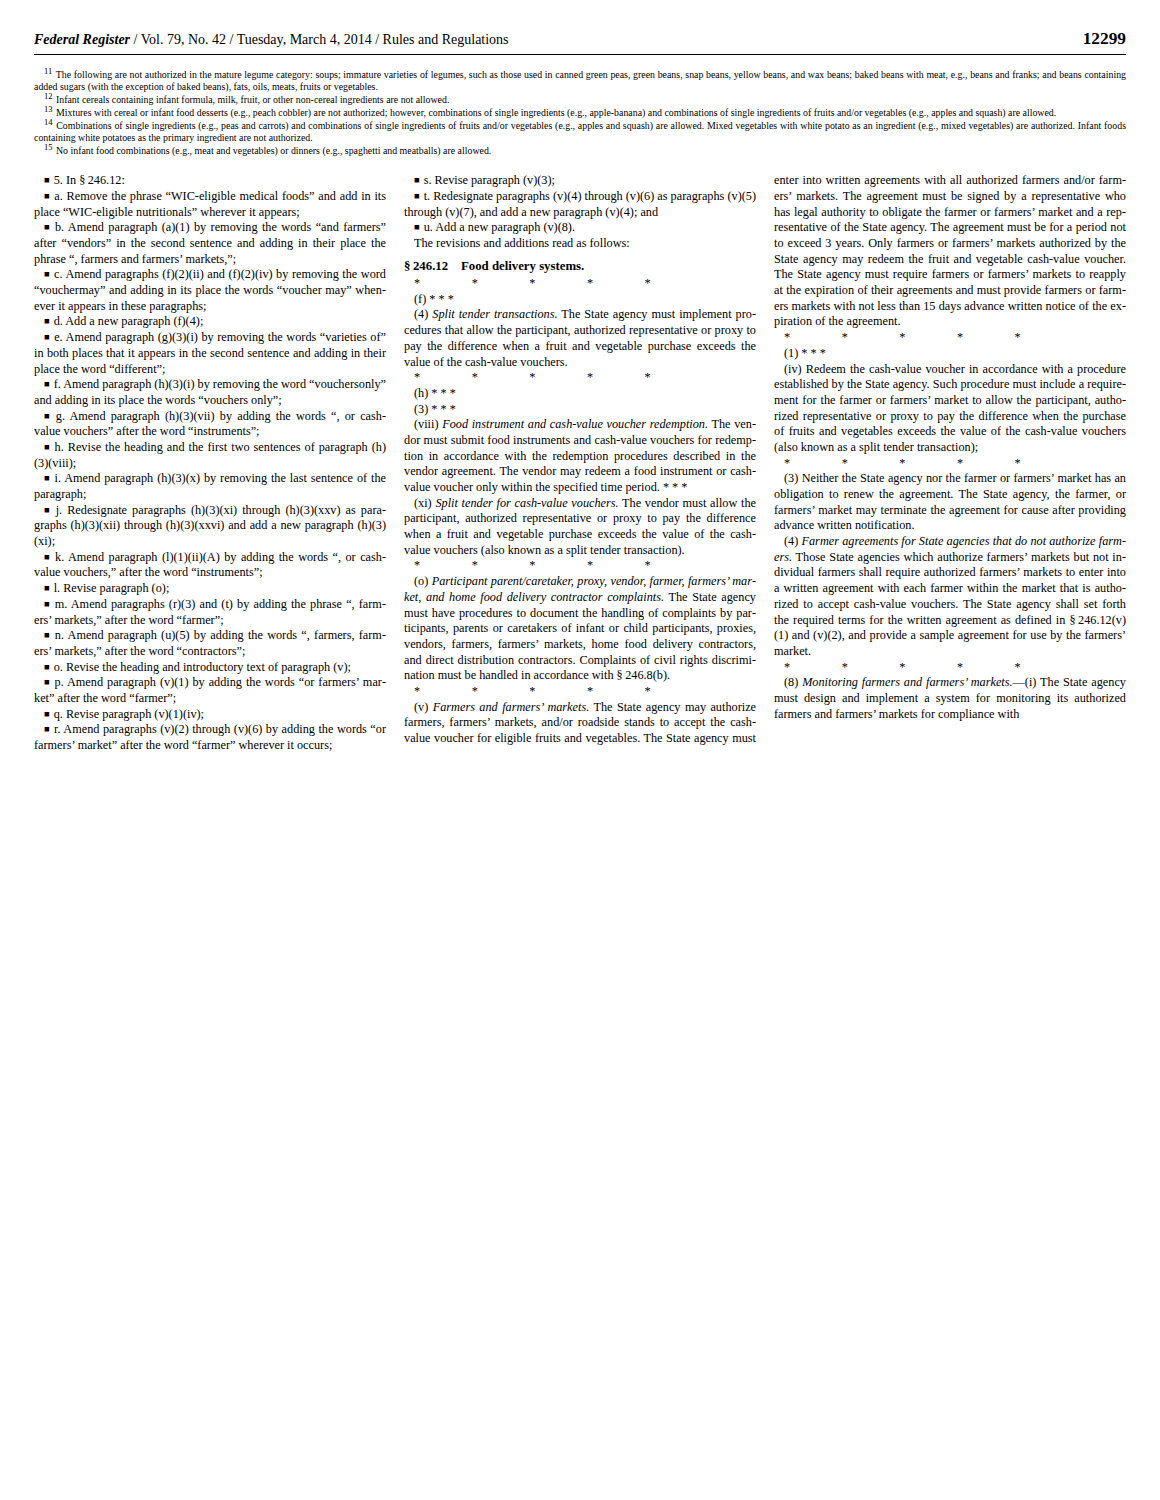Federal Register / Vol. 79, No. 42 / Tuesday, March 4, 2014 / Rules and Regulations
12299
11 The following are not authorized in the mature legume category: soups; immature varieties of legumes, such as those used in canned green peas, green beans, snap beans, yellow beans, and wax beans; baked beans with meat, e.g., beans and franks; and beans containing added sugars (with the exception of baked beans), fats, oils, meats, fruits or vegetables.
12 Infant cereals containing infant formula, milk, fruit, or other non-cereal ingredients are not allowed.
13 Mixtures with cereal or infant food desserts (e.g., peach cobbler) are not authorized; however, combinations of single ingredients (e.g., apple-banana) and combinations of single ingredients of fruits and/or vegetables (e.g., apples and squash) are allowed.
14 Combinations of single ingredients (e.g., peas and carrots) and combinations of single ingredients of fruits and/or vegetables (e.g., apples and squash) are allowed. Mixed vegetables with white potato as an ingredient (e.g., mixed vegetables) are authorized. Infant foods containing white potatoes as the primary ingredient are not authorized.
15 No infant food combinations (e.g., meat and vegetables) or dinners (e.g., spaghetti and meatballs) are allowed.
5. In § 246.12:
a. Remove the phrase “WIC-eligible medical foods” and add in its place “WIC-eligible nutritionals” wherever it appears;
b. Amend paragraph (a)(1) by removing the words “and farmers” after “vendors” in the second sentence and adding in their place the phrase “, farmers and farmers’ markets,”;
c. Amend paragraphs (f)(2)(ii) and (f)(2)(iv) by removing the word “vouchermay” and adding in its place the words “voucher may” whenever it appears in these paragraphs;
d. Add a new paragraph (f)(4);
e. Amend paragraph (g)(3)(i) by removing the words “varieties of” in both places that it appears in the second sentence and adding in their place the word “different”;
f. Amend paragraph (h)(3)(i) by removing the word “vouchersonly” and adding in its place the words “vouchers only”;
g. Amend paragraph (h)(3)(vii) by adding the words “, or cash-value vouchers” after the word “instruments”;
h. Revise the heading and the first two sentences of paragraph (h)(3)(viii);
i. Amend paragraph (h)(3)(x) by removing the last sentence of the paragraph;
j. Redesignate paragraphs (h)(3)(xi) through (h)(3)(xxv) as paragraphs (h)(3)(xii) through (h)(3)(xxvi) and add a new paragraph (h)(3)(xi);
k. Amend paragraph (l)(1)(ii)(A) by adding the words “, or cash-value vouchers,” after the word “instruments”;
l. Revise paragraph (o);
m. Amend paragraphs (r)(3) and (t) by adding the phrase “, farmers’ markets,” after the word “farmer”;
n. Amend paragraph (u)(5) by adding the words “, farmers, farmers’ markets,” after the word “contractors”;
o. Revise the heading and introductory text of paragraph (v);
p. Amend paragraph (v)(1) by adding the words “or farmers’ market” after the word “farmer”;
q. Revise paragraph (v)(1)(iv);
r. Amend paragraphs (v)(2) through (v)(6) by adding the words “or farmers’ market” after the word “farmer” wherever it occurs;
s. Revise paragraph (v)(3);
t. Redesignate paragraphs (v)(4) through (v)(6) as paragraphs (v)(5) through (v)(7), and add a new paragraph (v)(4); and
u. Add a new paragraph (v)(8).
The revisions and additions read as follows:
§ 246.12 Food delivery systems.
* * * * *
(f) * * *
(4) Split tender transactions. The State agency must implement procedures that allow the participant, authorized representative or proxy to pay the difference when a fruit and vegetable purchase exceeds the value of the cash-value vouchers.
* * * * *
(h) * * *
(3) * * *
(viii) Food instrument and cash-value voucher redemption. The vendor must submit food instruments and cash-value vouchers for redemption in accordance with the redemption procedures described in the vendor agreement. The vendor may redeem a food instrument or cash-value voucher only within the specified time period. * * *
(xi) Split tender for cash-value vouchers. The vendor must allow the participant, authorized representative or proxy to pay the difference when a fruit and vegetable purchase exceeds the value of the cash-value vouchers (also known as a split tender transaction).
* * * * *
(o) Participant parent/caretaker, proxy, vendor, farmer, farmers’ market, and home food delivery contractor complaints. The State agency must have procedures to document the handling of complaints by participants, parents or caretakers of infant or child participants, proxies, vendors, farmers, farmers’ markets, home food delivery contractors, and direct distribution contractors. Complaints of civil rights discrimination must be handled in accordance with § 246.8(b).
* * * * *
(v) Farmers and farmers’ markets. The State agency may authorize farmers, farmers’ markets, and/or roadside stands to accept the cash-value voucher for eligible fruits and vegetables. The State agency must enter into written agreements with all authorized farmers and/or farmers’ markets. The agreement must be signed by a representative who has legal authority to obligate the farmer or farmers’ market and a representative of the State agency. The agreement must be for a period not to exceed 3 years. Only farmers or farmers’ markets authorized by the State agency may redeem the fruit and vegetable cash-value voucher. The State agency must require farmers or farmers’ markets to reapply at the expiration of their agreements and must provide farmers or farmers markets with not less than 15 days advance written notice of the expiration of the agreement.
* * * * *
(1) * * *
(iv) Redeem the cash-value voucher in accordance with a procedure established by the State agency. Such procedure must include a requirement for the farmer or farmers’ market to allow the participant, authorized representative or proxy to pay the difference when the purchase of fruits and vegetables exceeds the value of the cash-value vouchers (also known as a split tender transaction);
* * * * *
(3) Neither the State agency nor the farmer or farmers’ market has an obligation to renew the agreement. The State agency, the farmer, or farmers’ market may terminate the agreement for cause after providing advance written notification.
(4) Farmer agreements for State agencies that do not authorize farmers. Those State agencies which authorize farmers’ markets but not individual farmers shall require authorized farmers’ markets to enter into a written agreement with each farmer within the market that is authorized to accept cash-value vouchers. The State agency shall set forth the required terms for the written agreement as defined in § 246.12(v)(1) and (v)(2), and provide a sample agreement for use by the farmers’ market.
* * * * *
(8) Monitoring farmers and farmers’ markets.—(i) The State agency must design and implement a system for monitoring its authorized farmers and farmers’ markets for compliance with